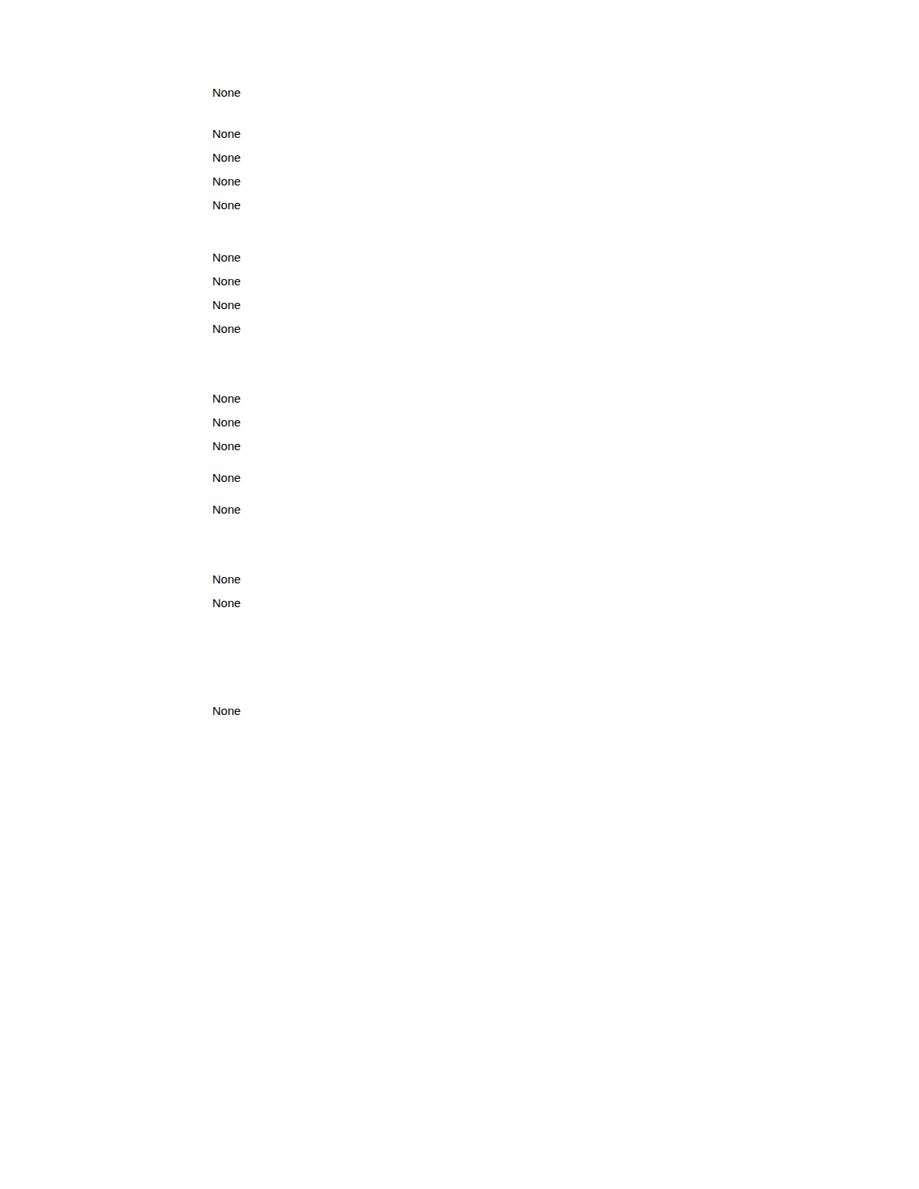None
None
None
None
None
None
None
None
None
None
None
None
None
None
None
None
None